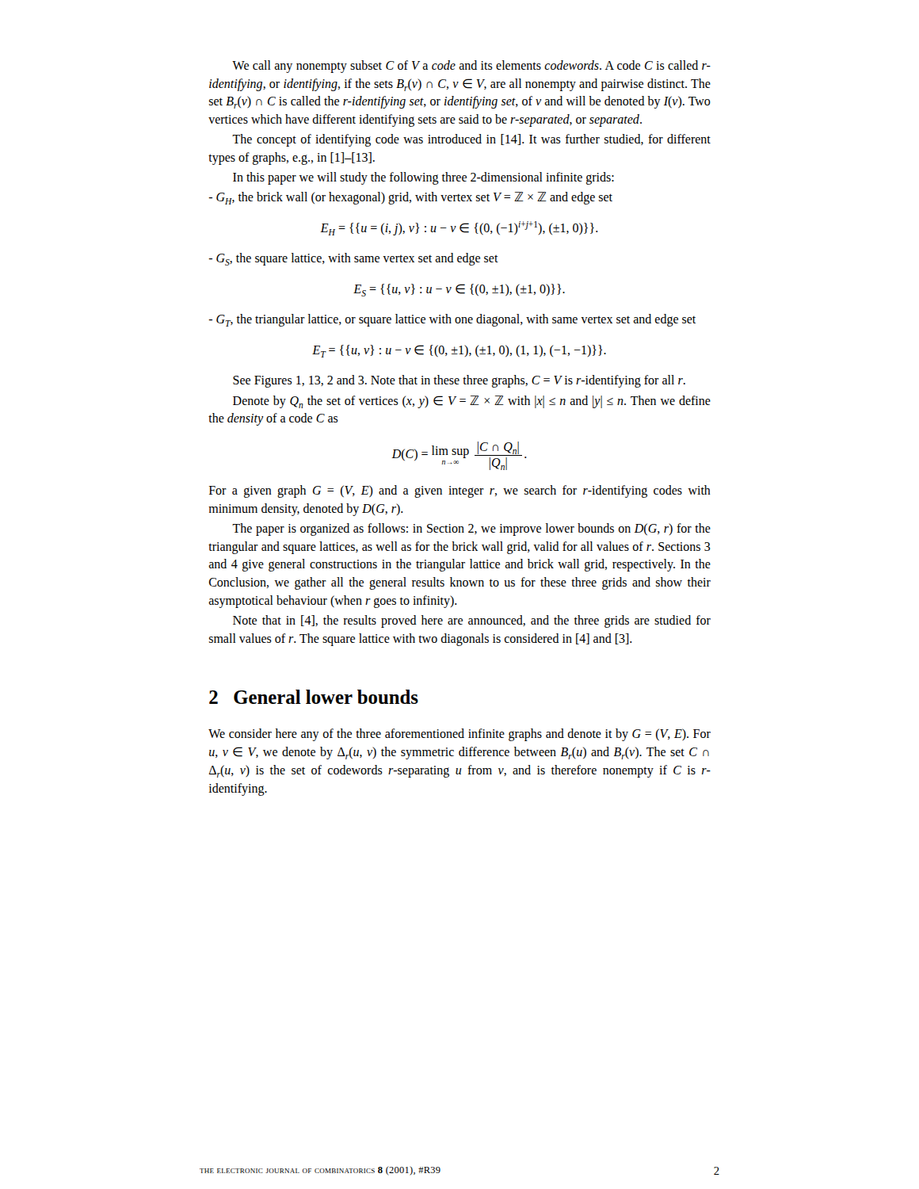We call any nonempty subset C of V a code and its elements codewords. A code C is called r-identifying, or identifying, if the sets Br(v) ∩ C, v ∈ V, are all nonempty and pairwise distinct. The set Br(v) ∩ C is called the r-identifying set, or identifying set, of v and will be denoted by I(v). Two vertices which have different identifying sets are said to be r-separated, or separated.
The concept of identifying code was introduced in [14]. It was further studied, for different types of graphs, e.g., in [1]–[13].
In this paper we will study the following three 2-dimensional infinite grids:
- GH, the brick wall (or hexagonal) grid, with vertex set V = ℤ × ℤ and edge set
EH = {{u = (i, j), v} : u − v ∈ {(0, (−1)i+j+1), (±1, 0)}}.
- GS, the square lattice, with same vertex set and edge set
ES = {{u, v} : u − v ∈ {(0, ±1), (±1, 0)}}.
- GT, the triangular lattice, or square lattice with one diagonal, with same vertex set and edge set
ET = {{u, v} : u − v ∈ {(0, ±1), (±1, 0), (1, 1), (−1, −1)}}.
See Figures 1, 13, 2 and 3. Note that in these three graphs, C = V is r-identifying for all r.
Denote by Qn the set of vertices (x, y) ∈ V = ℤ × ℤ with |x| ≤ n and |y| ≤ n. Then we define the density of a code C as
D(C) = lim sup n→∞ |C ∩ Qn||Qn|.
For a given graph G = (V, E) and a given integer r, we search for r-identifying codes with minimum density, denoted by D(G, r).
The paper is organized as follows: in Section 2, we improve lower bounds on D(G, r) for the triangular and square lattices, as well as for the brick wall grid, valid for all values of r. Sections 3 and 4 give general constructions in the triangular lattice and brick wall grid, respectively. In the Conclusion, we gather all the general results known to us for these three grids and show their asymptotical behaviour (when r goes to infinity).
Note that in [4], the results proved here are announced, and the three grids are studied for small values of r. The square lattice with two diagonals is considered in [4] and [3].
2 General lower bounds
We consider here any of the three aforementioned infinite graphs and denote it by G = (V, E). For u, v ∈ V, we denote by Δr(u, v) the symmetric difference between Br(u) and Br(v). The set C ∩ Δr(u, v) is the set of codewords r-separating u from v, and is therefore nonempty if C is r-identifying.
the electronic journal of combinatorics 8 (2001), #R392